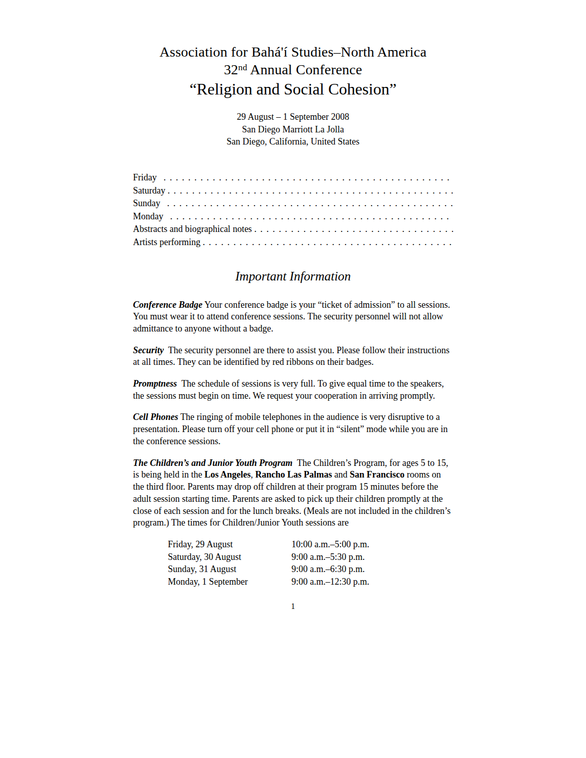Association for Bahá'í Studies–North America 32nd Annual Conference
“Religion and Social Cohesion”
29 August – 1 September 2008
San Diego Marriott La Jolla
San Diego, California, United States
Friday . . . . . . . . . . . . . . . . . . . . . . . . . . . . . . . . . . . . . . . . . . . . . . . . . . . . . . . . . . . . . . . . . . . . . . . 3
Saturday . . . . . . . . . . . . . . . . . . . . . . . . . . . . . . . . . . . . . . . . . . . . . . . . . . . . . . . . . . . . . . . . . . . . . . . . 4
Sunday . . . . . . . . . . . . . . . . . . . . . . . . . . . . . . . . . . . . . . . . . . . . . . . . . . . . . . . . . . . . . . . . . . . . . 7
Monday . . . . . . . . . . . . . . . . . . . . . . . . . . . . . . . . . . . . . . . . . . . . . . . . . . . . . . . . . . . . . . . . . . 10
Abstracts and biographical notes . . . . . . . . . . . . . . . . . . . . . . . . . . . . . . . . . . . . . . . . . . . . . . 11
Artists performing . . . . . . . . . . . . . . . . . . . . . . . . . . . . . . . . . . . . . . . . . . . . . . . . . . . . . . . . . . . 34
Important Information
Conference Badge Your conference badge is your “ticket of admission” to all sessions. You must wear it to attend conference sessions. The security personnel will not allow admittance to anyone without a badge.
Security The security personnel are there to assist you. Please follow their instructions at all times. They can be identified by red ribbons on their badges.
Promptness The schedule of sessions is very full. To give equal time to the speakers, the sessions must begin on time. We request your cooperation in arriving promptly.
Cell Phones The ringing of mobile telephones in the audience is very disruptive to a presentation. Please turn off your cell phone or put it in “silent” mode while you are in the conference sessions.
The Children’s and Junior Youth Program The Children’s Program, for ages 5 to 15, is being held in the Los Angeles, Rancho Las Palmas and San Francisco rooms on the third floor. Parents may drop off children at their program 15 minutes before the adult session starting time. Parents are asked to pick up their children promptly at the close of each session and for the lunch breaks. (Meals are not included in the children’s program.) The times for Children/Junior Youth sessions are
| Friday, 29 August | 10:00 a.m.–5:00 p.m. |
| Saturday, 30 August | 9:00 a.m.–5:30 p.m. |
| Sunday, 31 August | 9:00 a.m.–6:30 p.m. |
| Monday, 1 September | 9:00 a.m.–12:30 p.m. |
1